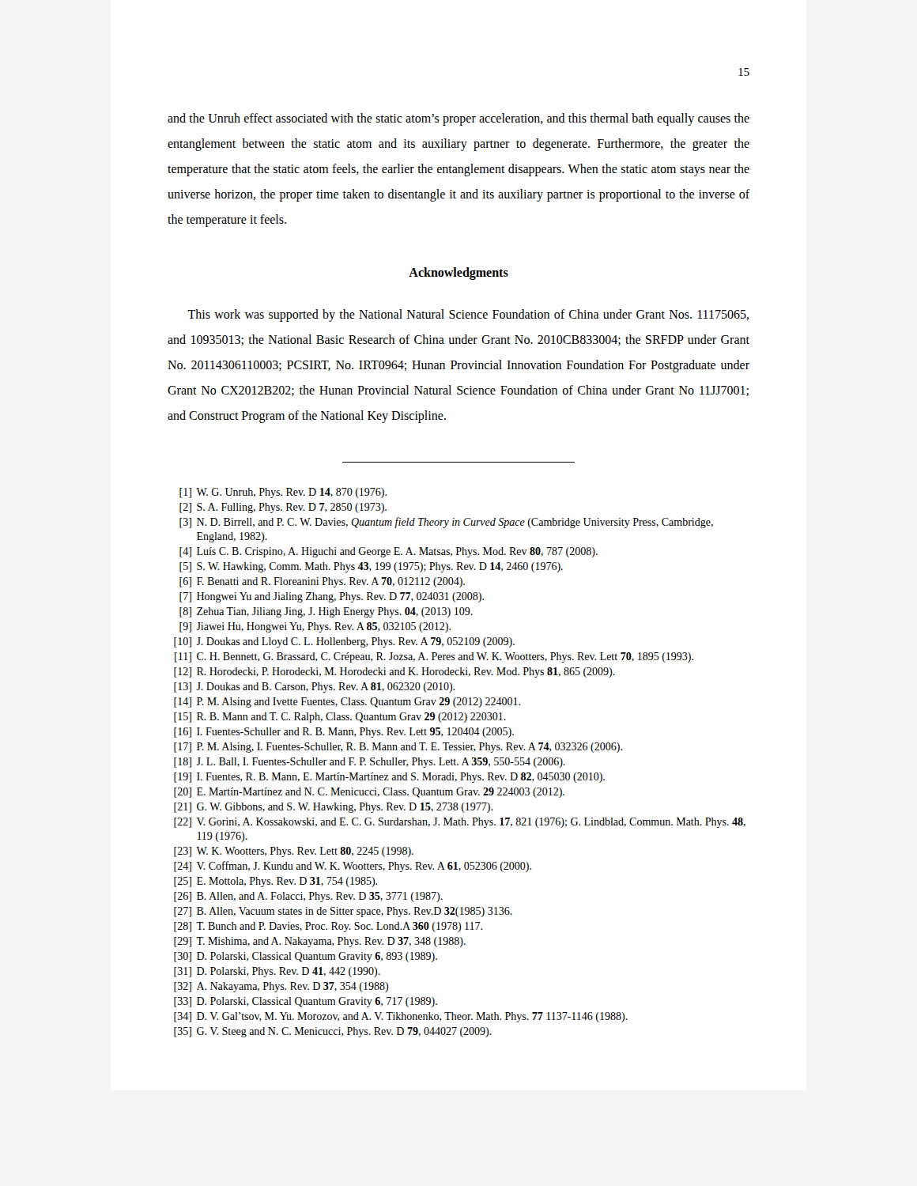15
and the Unruh effect associated with the static atom’s proper acceleration, and this thermal bath equally causes the entanglement between the static atom and its auxiliary partner to degenerate. Furthermore, the greater the temperature that the static atom feels, the earlier the entanglement disappears. When the static atom stays near the universe horizon, the proper time taken to disentangle it and its auxiliary partner is proportional to the inverse of the temperature it feels.
Acknowledgments
This work was supported by the National Natural Science Foundation of China under Grant Nos. 11175065, and 10935013; the National Basic Research of China under Grant No. 2010CB833004; the SRFDP under Grant No. 20114306110003; PCSIRT, No. IRT0964; Hunan Provincial Innovation Foundation For Postgraduate under Grant No CX2012B202; the Hunan Provincial Natural Science Foundation of China under Grant No 11JJ7001; and Construct Program of the National Key Discipline.
[1] W. G. Unruh, Phys. Rev. D 14, 870 (1976).
[2] S. A. Fulling, Phys. Rev. D 7, 2850 (1973).
[3] N. D. Birrell, and P. C. W. Davies, Quantum field Theory in Curved Space (Cambridge University Press, Cambridge, England, 1982).
[4] Luís C. B. Crispino, A. Higuchi and George E. A. Matsas, Phys. Mod. Rev 80, 787 (2008).
[5] S. W. Hawking, Comm. Math. Phys 43, 199 (1975); Phys. Rev. D 14, 2460 (1976).
[6] F. Benatti and R. Floreanini Phys. Rev. A 70, 012112 (2004).
[7] Hongwei Yu and Jialing Zhang, Phys. Rev. D 77, 024031 (2008).
[8] Zehua Tian, Jiliang Jing, J. High Energy Phys. 04, (2013) 109.
[9] Jiawei Hu, Hongwei Yu, Phys. Rev. A 85, 032105 (2012).
[10] J. Doukas and Lloyd C. L. Hollenberg, Phys. Rev. A 79, 052109 (2009).
[11] C. H. Bennett, G. Brassard, C. Crépeau, R. Jozsa, A. Peres and W. K. Wootters, Phys. Rev. Lett 70, 1895 (1993).
[12] R. Horodecki, P. Horodecki, M. Horodecki and K. Horodecki, Rev. Mod. Phys 81, 865 (2009).
[13] J. Doukas and B. Carson, Phys. Rev. A 81, 062320 (2010).
[14] P. M. Alsing and Ivette Fuentes, Class. Quantum Grav 29 (2012) 224001.
[15] R. B. Mann and T. C. Ralph, Class. Quantum Grav 29 (2012) 220301.
[16] I. Fuentes-Schuller and R. B. Mann, Phys. Rev. Lett 95, 120404 (2005).
[17] P. M. Alsing, I. Fuentes-Schuller, R. B. Mann and T. E. Tessier, Phys. Rev. A 74, 032326 (2006).
[18] J. L. Ball, I. Fuentes-Schuller and F. P. Schuller, Phys. Lett. A 359, 550-554 (2006).
[19] I. Fuentes, R. B. Mann, E. Martín-Martínez and S. Moradi, Phys. Rev. D 82, 045030 (2010).
[20] E. Martín-Martínez and N. C. Menicucci, Class. Quantum Grav. 29 224003 (2012).
[21] G. W. Gibbons, and S. W. Hawking, Phys. Rev. D 15, 2738 (1977).
[22] V. Gorini, A. Kossakowski, and E. C. G. Surdarshan, J. Math. Phys. 17, 821 (1976); G. Lindblad, Commun. Math. Phys. 48, 119 (1976).
[23] W. K. Wootters, Phys. Rev. Lett 80, 2245 (1998).
[24] V. Coffman, J. Kundu and W. K. Wootters, Phys. Rev. A 61, 052306 (2000).
[25] E. Mottola, Phys. Rev. D 31, 754 (1985).
[26] B. Allen, and A. Folacci, Phys. Rev. D 35, 3771 (1987).
[27] B. Allen, Vacuum states in de Sitter space, Phys. Rev.D 32(1985) 3136.
[28] T. Bunch and P. Davies, Proc. Roy. Soc. Lond.A 360 (1978) 117.
[29] T. Mishima, and A. Nakayama, Phys. Rev. D 37, 348 (1988).
[30] D. Polarski, Classical Quantum Gravity 6, 893 (1989).
[31] D. Polarski, Phys. Rev. D 41, 442 (1990).
[32] A. Nakayama, Phys. Rev. D 37, 354 (1988)
[33] D. Polarski, Classical Quantum Gravity 6, 717 (1989).
[34] D. V. Gal’tsov, M. Yu. Morozov, and A. V. Tikhonenko, Theor. Math. Phys. 77 1137-1146 (1988).
[35] G. V. Steeg and N. C. Menicucci, Phys. Rev. D 79, 044027 (2009).